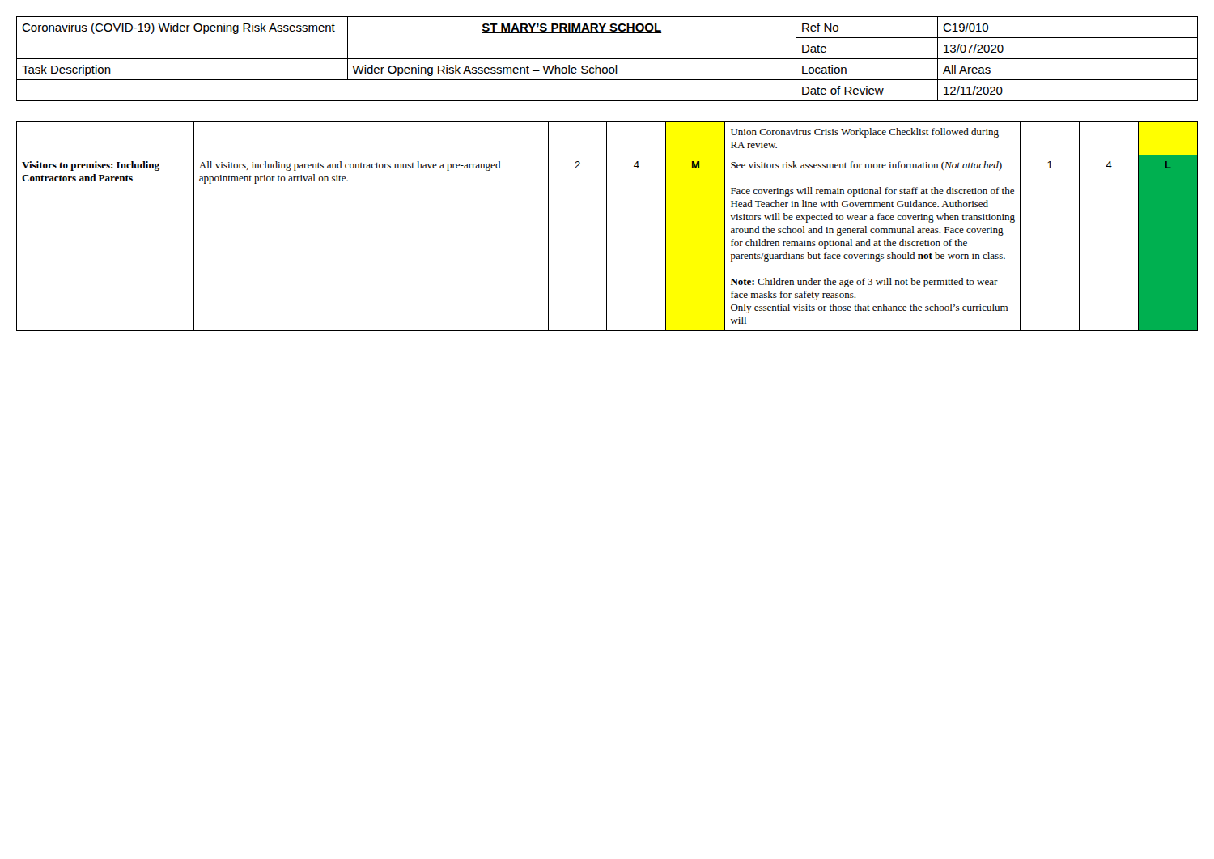| Coronavirus (COVID-19) Wider Opening Risk Assessment | ST MARY’S PRIMARY SCHOOL | Ref No | C19/010 |
| Date | 13/07/2020 |
| Task Description | Wider Opening Risk Assessment – Whole School | Location | All Areas |
| | Date of Review | 12/11/2020 |
| | | | | | Union Coronavirus Crisis Workplace Checklist followed during RA review. | | | |
| Visitors to premises: Including Contractors and Parents | All visitors, including parents and contractors must have a pre-arranged appointment prior to arrival on site. | 2 | 4 | M | See visitors risk assessment for more information ( Not attached ) Face coverings will remain optional for staff at the discretion of the Head Teacher in line with Government Guidance. Authorised visitors will be expected to wear a face covering when transitioning around the school and in general communal areas. Face covering for children remains optional and at the discretion of the parents/guardians but face coverings should not be worn in class. Note: Children under the age of 3 will not be permitted to wear face masks for safety reasons. Only essential visits or those that enhance the school’s curriculum will | 1 | 4 | L |